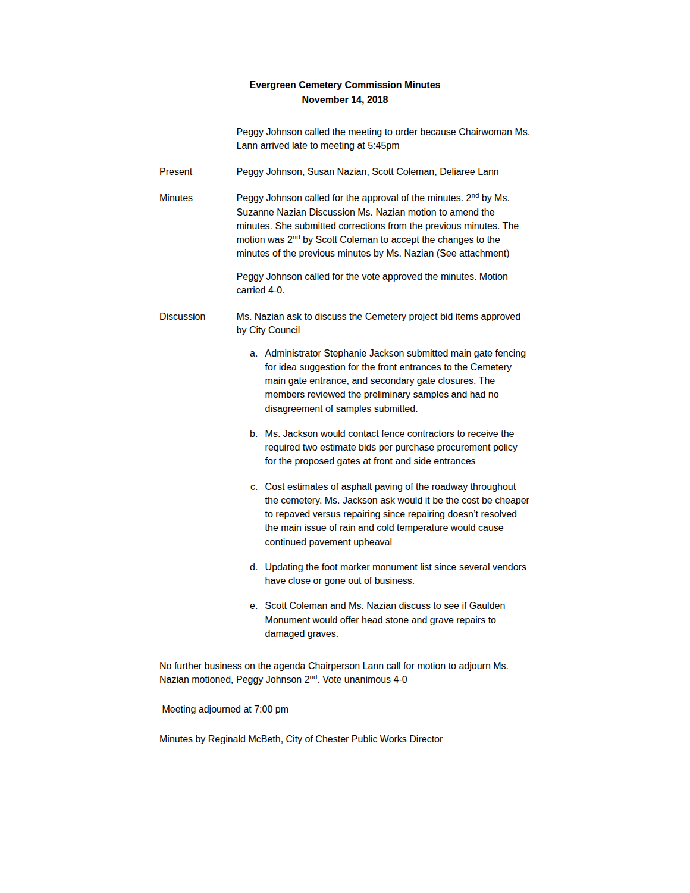Evergreen Cemetery Commission Minutes
November 14, 2018
| | Peggy Johnson called the meeting to order because Chairwoman Ms. Lann arrived late to meeting at 5:45pm |
| Present | Peggy Johnson, Susan Nazian, Scott Coleman, Deliaree Lann |
| Minutes | Peggy Johnson called for the approval of the minutes. 2 nd by Ms. Suzanne Nazian Discussion Ms. Nazian motion to amend the minutes. She submitted corrections from the previous minutes. The motion was 2 nd by Scott Coleman to accept the changes to the minutes of the previous minutes by Ms. Nazian (See attachment) Peggy Johnson called for the vote approved the minutes. Motion carried 4-0. |
| Discussion | Ms. Nazian ask to discuss the Cemetery project bid items approved by City Council Administrator Stephanie Jackson submitted main gate fencing for idea suggestion for the front entrances to the Cemetery main gate entrance, and secondary gate closures. The members reviewed the preliminary samples and had no disagreement of samples submitted. Ms. Jackson would contact fence contractors to receive the required two estimate bids per purchase procurement policy for the proposed gates at front and side entrances Cost estimates of asphalt paving of the roadway throughout the cemetery. Ms. Jackson ask would it be the cost be cheaper to repaved versus repairing since repairing doesn’t resolved the main issue of rain and cold temperature would cause continued pavement upheaval Updating the foot marker monument list since several vendors have close or gone out of business. Scott Coleman and Ms. Nazian discuss to see if Gaulden Monument would offer head stone and grave repairs to damaged graves. |
No further business on the agenda Chairperson Lann call for motion to adjourn Ms. Nazian motioned, Peggy Johnson 2nd. Vote unanimous 4-0
Meeting adjourned at 7:00 pm
Minutes by Reginald McBeth, City of Chester Public Works Director